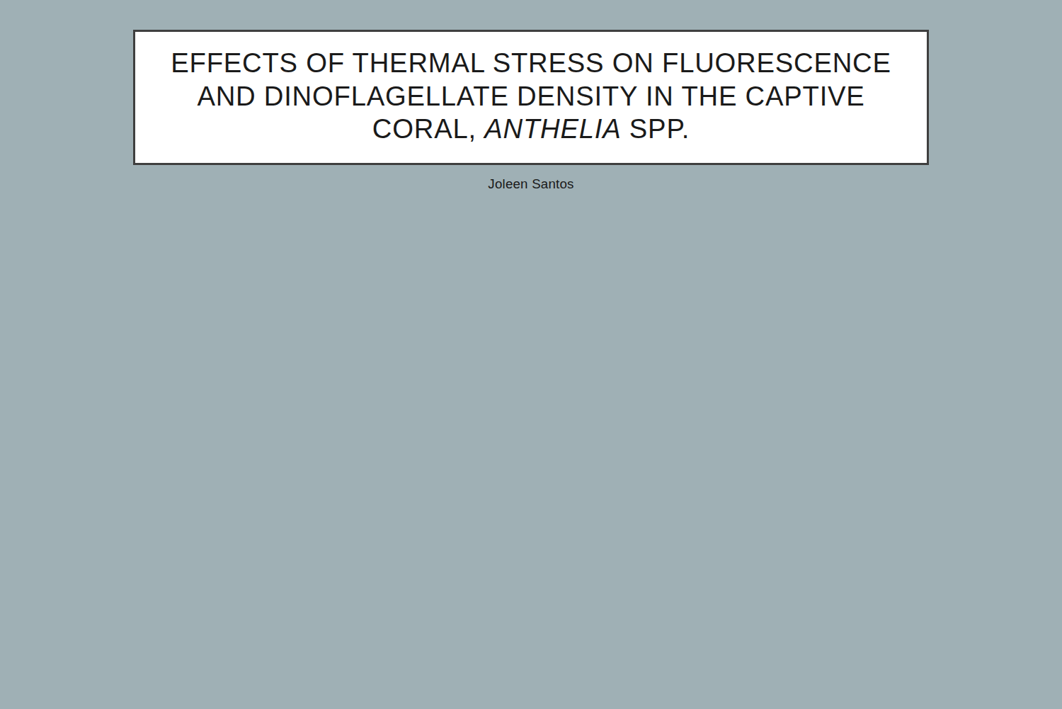Effects of Thermal Stress on Fluorescence and Dinoflagellate Density in the Captive Coral, Anthelia spp.
Joleen Santos